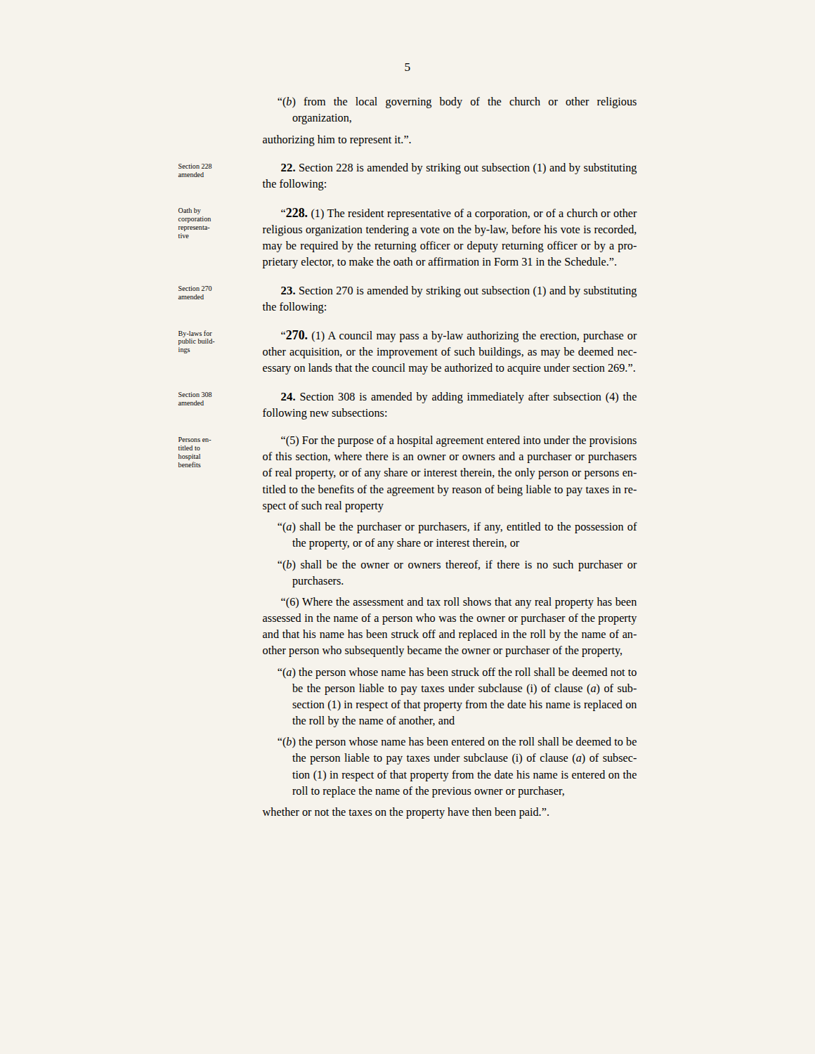5
“(b) from the local governing body of the church or other religious organization,
authorizing him to represent it.”.
Section 228
amended
22. Section 228 is amended by striking out subsection (1) and by substituting the following:
Oath by
corporation
representa-
tive
“228. (1) The resident representative of a corporation, or of a church or other religious organization tendering a vote on the by-law, before his vote is recorded, may be required by the returning officer or deputy returning officer or by a proprietary elector, to make the oath or affirmation in Form 31 in the Schedule.”.
Section 270
amended
23. Section 270 is amended by striking out subsection (1) and by substituting the following:
By-laws for
public build-
ings
“270. (1) A council may pass a by-law authorizing the erection, purchase or other acquisition, or the improvement of such buildings, as may be deemed necessary on lands that the council may be authorized to acquire under section 269.”.
Section 308
amended
24. Section 308 is amended by adding immediately after subsection (4) the following new subsections:
Persons en-
titled to
hospital
benefits
“(5) For the purpose of a hospital agreement entered into under the provisions of this section, where there is an owner or owners and a purchaser or purchasers of real property, or of any share or interest therein, the only person or persons entitled to the benefits of the agreement by reason of being liable to pay taxes in respect of such real property
“(a) shall be the purchaser or purchasers, if any, entitled to the possession of the property, or of any share or interest therein, or
“(b) shall be the owner or owners thereof, if there is no such purchaser or purchasers.
“(6) Where the assessment and tax roll shows that any real property has been assessed in the name of a person who was the owner or purchaser of the property and that his name has been struck off and replaced in the roll by the name of another person who subsequently became the owner or purchaser of the property,
“(a) the person whose name has been struck off the roll shall be deemed not to be the person liable to pay taxes under subclause (i) of clause (a) of subsection (1) in respect of that property from the date his name is replaced on the roll by the name of another, and
“(b) the person whose name has been entered on the roll shall be deemed to be the person liable to pay taxes under subclause (i) of clause (a) of subsection (1) in respect of that property from the date his name is entered on the roll to replace the name of the previous owner or purchaser,
whether or not the taxes on the property have then been paid.”.